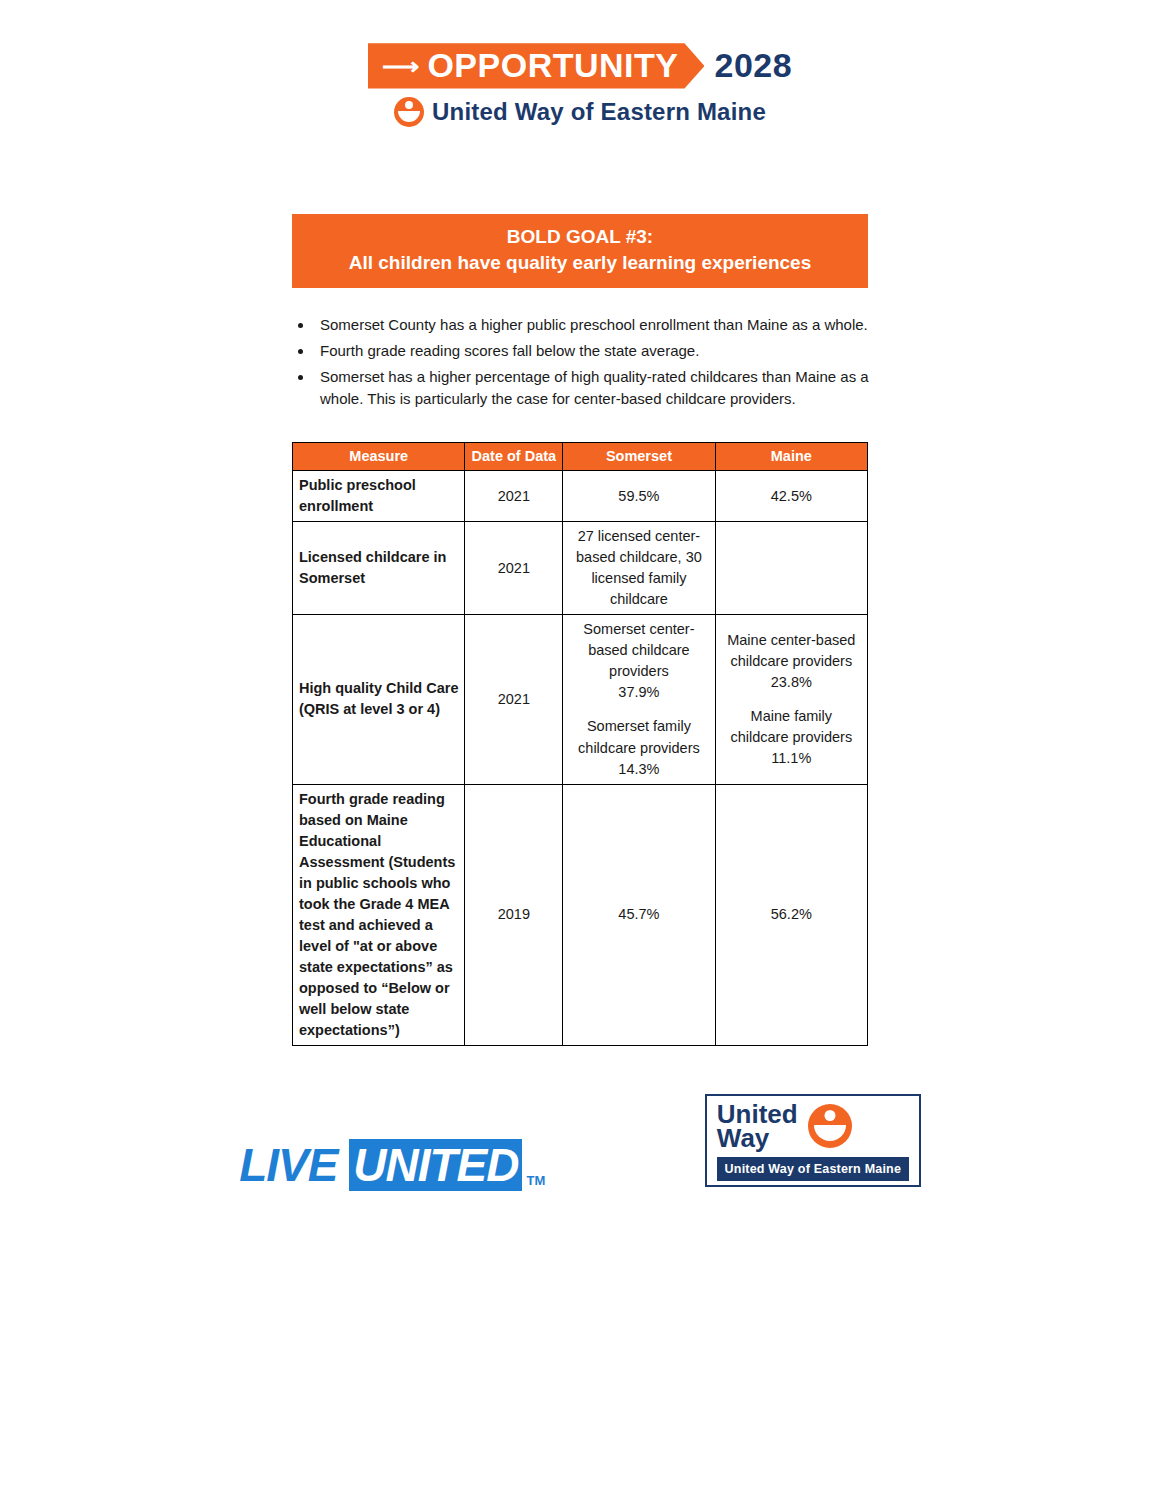⟶OPPORTUNITY 2028
United Way of Eastern Maine
BOLD GOAL #3:
All children have quality early learning experiences
Somerset County has a higher public preschool enrollment than Maine as a whole.
Fourth grade reading scores fall below the state average.
Somerset has a higher percentage of high quality-rated childcares than Maine as a whole. This is particularly the case for center-based childcare providers.
| Measure | Date of Data | Somerset | Maine |
| --- | --- | --- | --- |
| Public preschool enrollment | 2021 | 59.5% | 42.5% |
| Licensed childcare in Somerset | 2021 | 27 licensed center-based childcare, 30 licensed family childcare | |
| High quality Child Care (QRIS at level 3 or 4) | 2021 | Somerset center-based childcare providers 37.9% Somerset family childcare providers 14.3% | Maine center-based childcare providers 23.8% Maine family childcare providers 11.1% |
| Fourth grade reading based on Maine Educational Assessment (Students in public schools who took the Grade 4 MEA test and achieved a level of "at or above state expectations” as opposed to “Below or well below state expectations”) | 2019 | 45.7% | 56.2% |
LIVE UNITED TM
United
Way
United Way of Eastern Maine